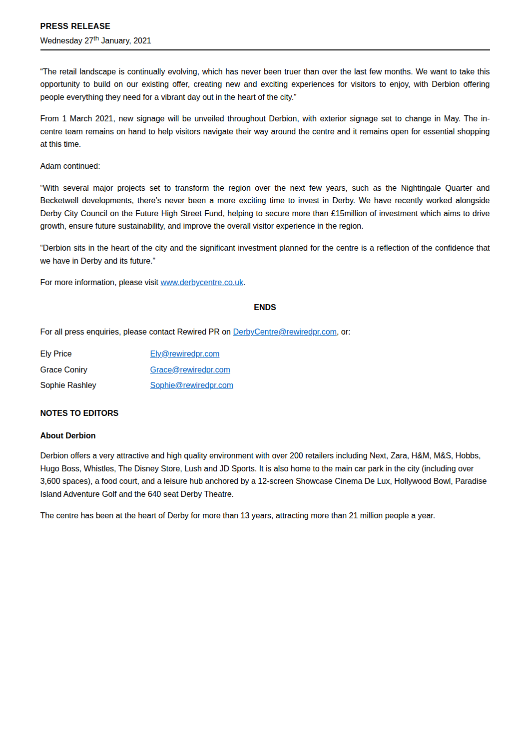PRESS RELEASE
Wednesday 27th January, 2021
“The retail landscape is continually evolving, which has never been truer than over the last few months. We want to take this opportunity to build on our existing offer, creating new and exciting experiences for visitors to enjoy, with Derbion offering people everything they need for a vibrant day out in the heart of the city.”
From 1 March 2021, new signage will be unveiled throughout Derbion, with exterior signage set to change in May. The in-centre team remains on hand to help visitors navigate their way around the centre and it remains open for essential shopping at this time.
Adam continued:
“With several major projects set to transform the region over the next few years, such as the Nightingale Quarter and Becketwell developments, there’s never been a more exciting time to invest in Derby. We have recently worked alongside Derby City Council on the Future High Street Fund, helping to secure more than £15million of investment which aims to drive growth, ensure future sustainability, and improve the overall visitor experience in the region.
“Derbion sits in the heart of the city and the significant investment planned for the centre is a reflection of the confidence that we have in Derby and its future.”
For more information, please visit www.derbycentre.co.uk.
ENDS
For all press enquiries, please contact Rewired PR on DerbyCentre@rewiredpr.com, or:
| Ely Price | Ely@rewiredpr.com |
| Grace Coniry | Grace@rewiredpr.com |
| Sophie Rashley | Sophie@rewiredpr.com |
NOTES TO EDITORS
About Derbion
Derbion offers a very attractive and high quality environment with over 200 retailers including Next, Zara, H&M, M&S, Hobbs, Hugo Boss, Whistles, The Disney Store, Lush and JD Sports. It is also home to the main car park in the city (including over 3,600 spaces), a food court, and a leisure hub anchored by a 12-screen Showcase Cinema De Lux, Hollywood Bowl, Paradise Island Adventure Golf and the 640 seat Derby Theatre.
The centre has been at the heart of Derby for more than 13 years, attracting more than 21 million people a year.